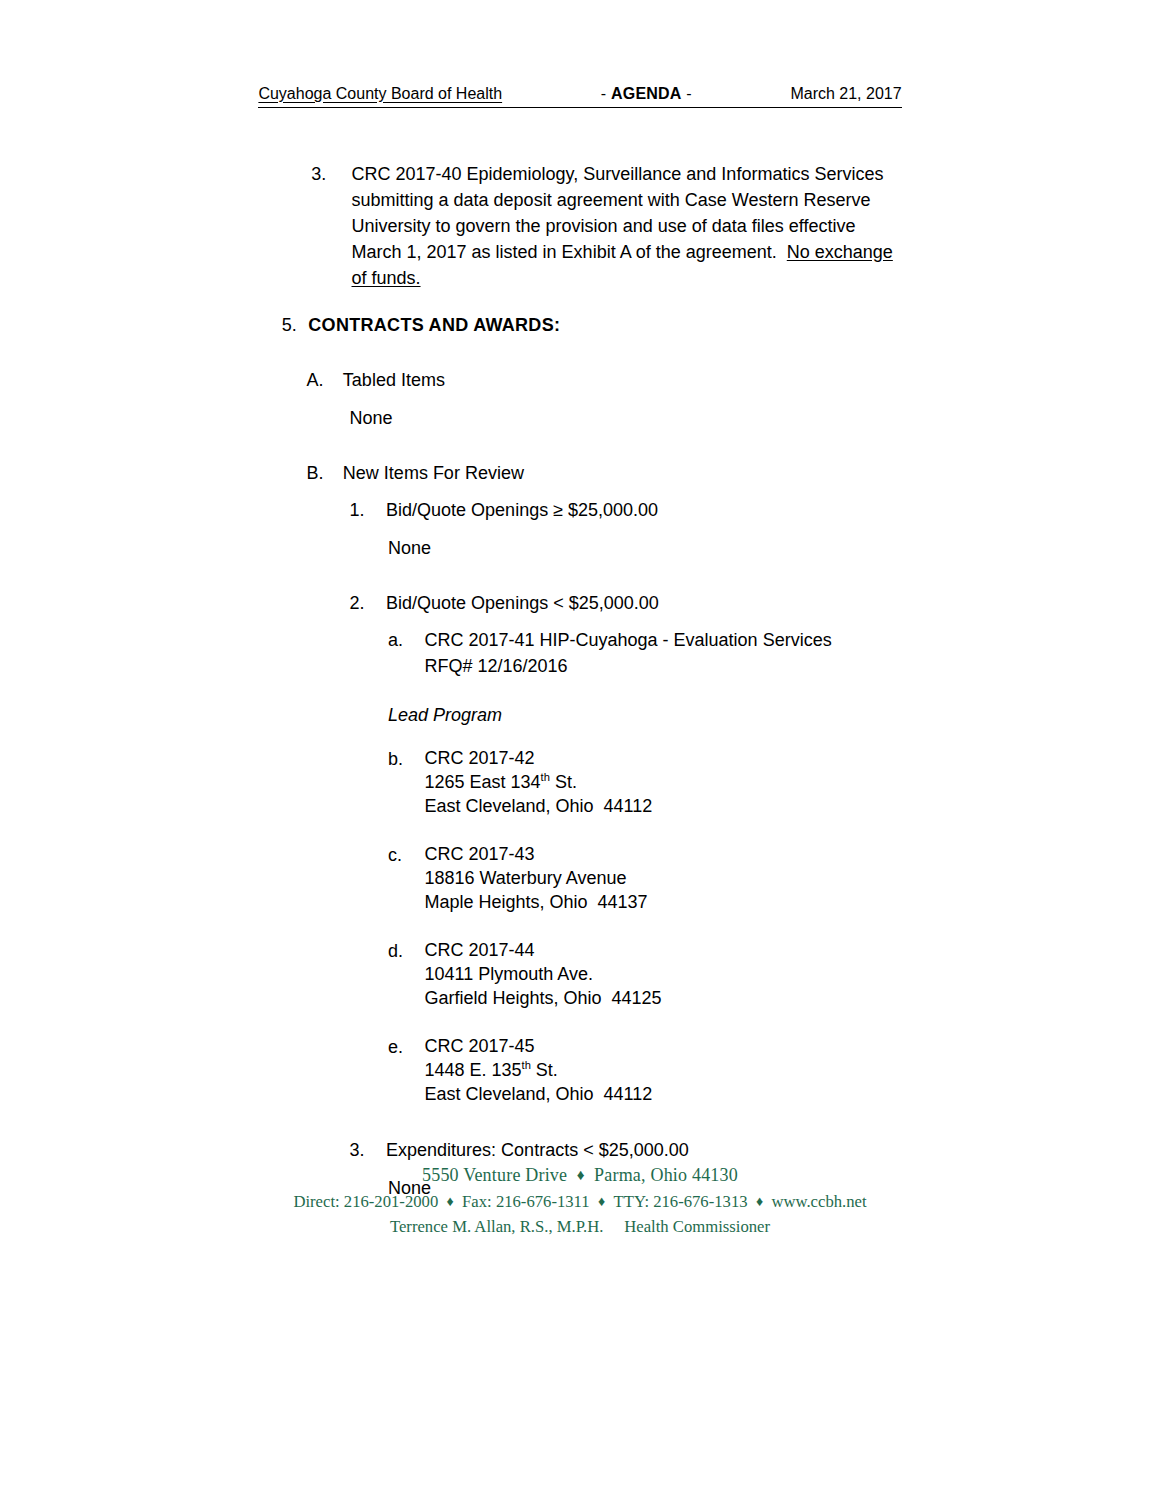Cuyahoga County Board of Health
- AGENDA -
March 21, 2017
3.
CRC 2017-40 Epidemiology, Surveillance and Informatics Services submitting a data deposit agreement with Case Western Reserve University to govern the provision and use of data files effective March 1, 2017 as listed in Exhibit A of the agreement. No exchange of funds.
5.
CONTRACTS AND AWARDS:
A.
Tabled Items
None
B.
New Items For Review
1.
Bid/Quote Openings ≥ $25,000.00
None
2.
Bid/Quote Openings < $25,000.00
a.
CRC 2017-41 HIP-Cuyahoga - Evaluation Services
RFQ# 12/16/2016
Lead Program
b.
CRC 2017-42
1265 East 134th St.
East Cleveland, Ohio 44112
c.
CRC 2017-43
18816 Waterbury Avenue
Maple Heights, Ohio 44137
d.
CRC 2017-44
10411 Plymouth Ave.
Garfield Heights, Ohio 44125
e.
CRC 2017-45
1448 E. 135th St.
East Cleveland, Ohio 44112
3.
Expenditures: Contracts < $25,000.00
None
5550 Venture Drive ♦ Parma, Ohio 44130
Direct: 216-201-2000 ♦ Fax: 216-676-1311 ♦ TTY: 216-676-1313 ♦ www.ccbh.net
Terrence M. Allan, R.S., M.P.H. Health Commissioner